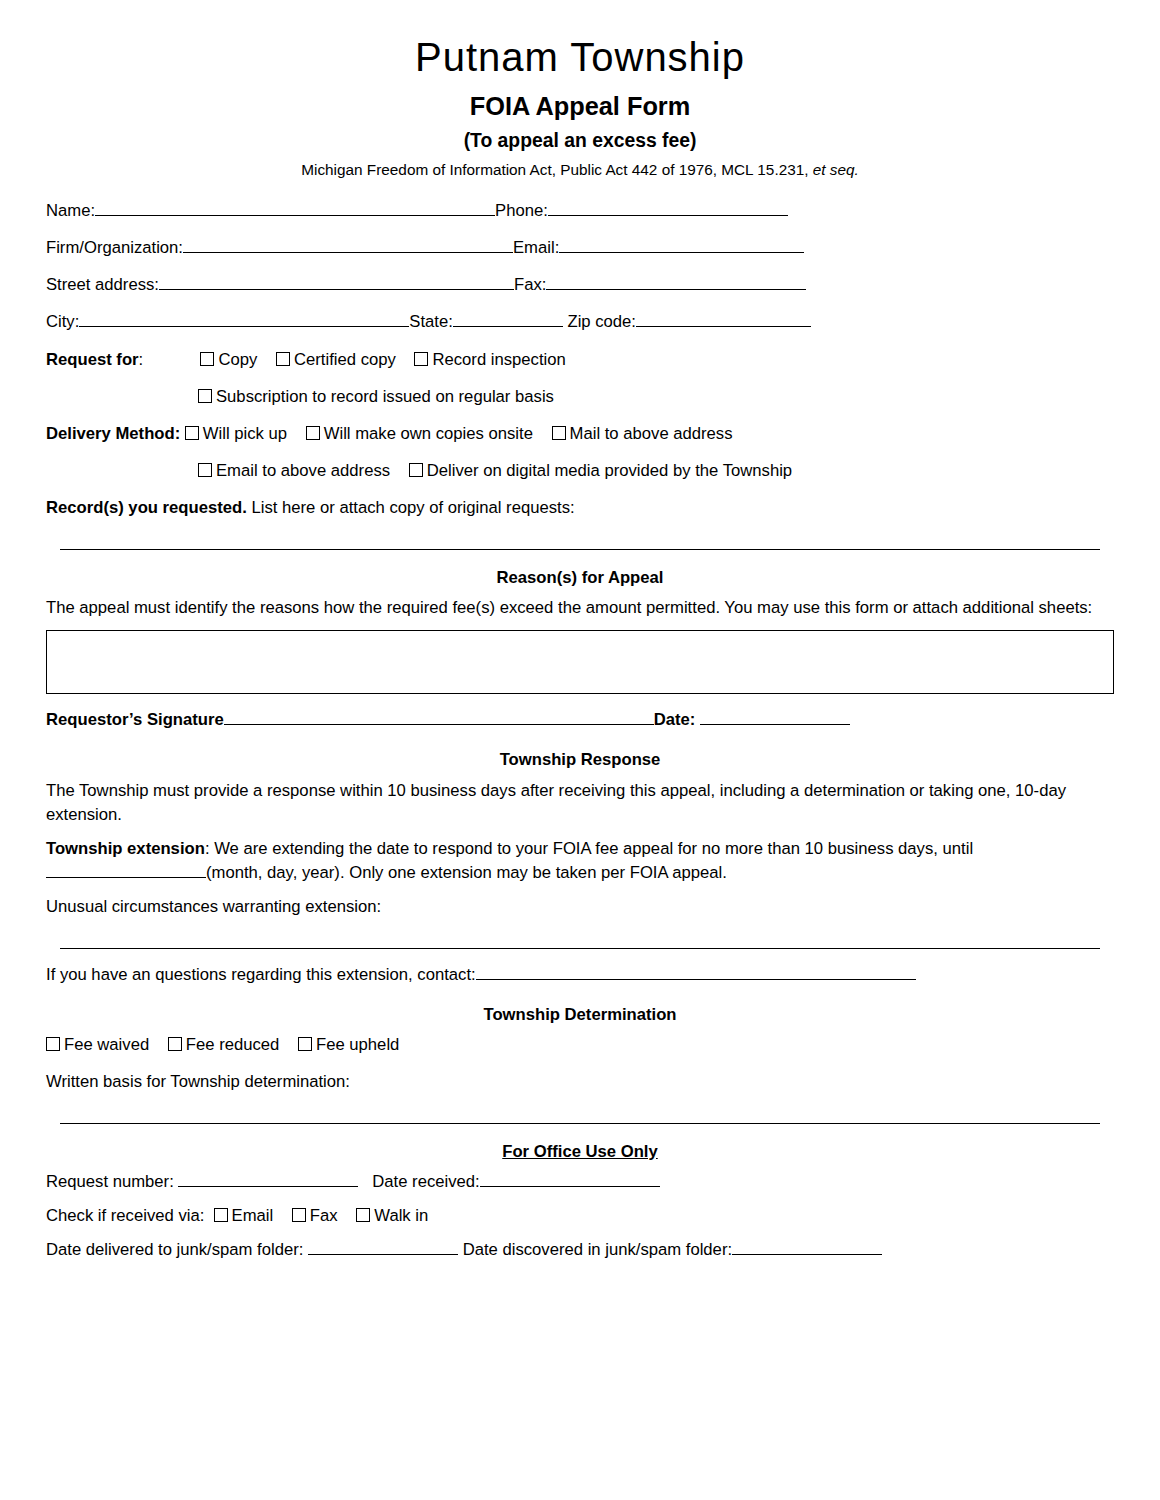Putnam Township
FOIA Appeal Form
(To appeal an excess fee)
Michigan Freedom of Information Act, Public Act 442 of 1976, MCL 15.231, et seq.
Name: Phone:
Firm/Organization: Email:
Street address: Fax:
City: State: Zip code:
Request for: Copy Certified copy Record inspection
Subscription to record issued on regular basis
Delivery Method: Will pick up Will make own copies onsite Mail to above address
Email to above address Deliver on digital media provided by the Township
Record(s) you requested. List here or attach copy of original requests:
Reason(s) for Appeal
The appeal must identify the reasons how the required fee(s) exceed the amount permitted. You may use this form or attach additional sheets:
Requestor’s Signature Date:
Township Response
The Township must provide a response within 10 business days after receiving this appeal, including a determination or taking one, 10-day extension.
Township extension: We are extending the date to respond to your FOIA fee appeal for no more than 10 business days, until (month, day, year). Only one extension may be taken per FOIA appeal.
Unusual circumstances warranting extension:
If you have an questions regarding this extension, contact:
Township Determination
Fee waived Fee reduced Fee upheld
Written basis for Township determination:
For Office Use Only
Request number: Date received:
Check if received via: Email Fax Walk in
Date delivered to junk/spam folder: Date discovered in junk/spam folder: